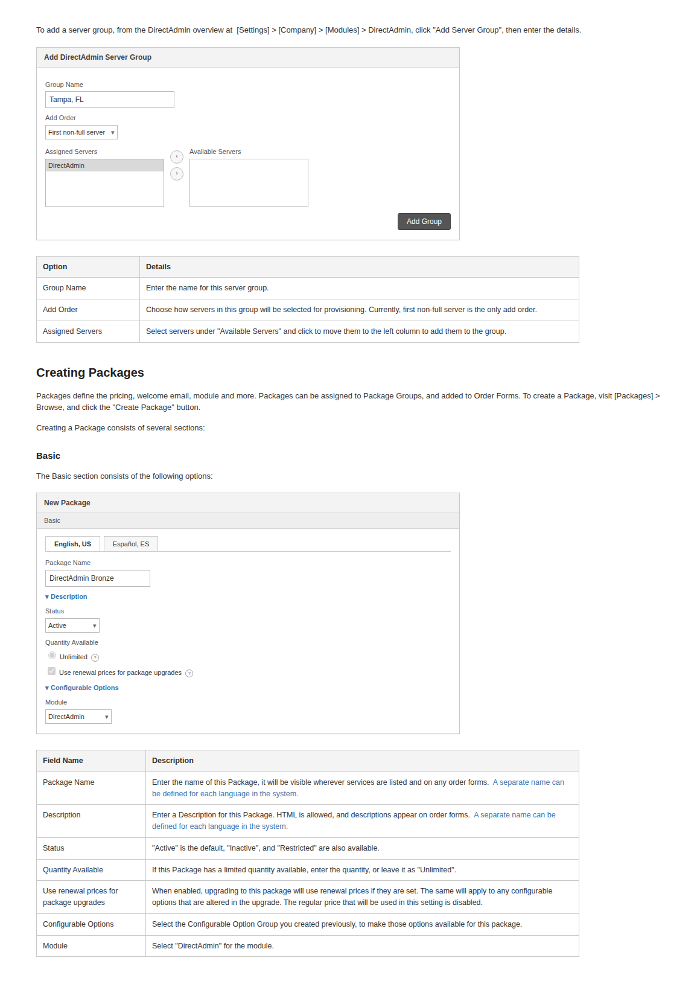To add a server group, from the DirectAdmin overview at [Settings] > [Company] > [Modules] > DirectAdmin, click "Add Server Group", then enter the details.
Add DirectAdmin Server Group
Group Name
Tampa, FL
Add Order
First non-full server
Assigned Servers
DirectAdmin
‹
›
Available Servers
Add Group
| Option | Details |
| --- | --- |
| Group Name | Enter the name for this server group. |
| Add Order | Choose how servers in this group will be selected for provisioning. Currently, first non-full server is the only add order. |
| Assigned Servers | Select servers under "Available Servers" and click to move them to the left column to add them to the group. |
Creating Packages
Packages define the pricing, welcome email, module and more. Packages can be assigned to Package Groups, and added to Order Forms. To create a Package, visit [Packages] > Browse, and click the "Create Package" button.
Creating a Package consists of several sections:
Basic
The Basic section consists of the following options:
New Package
Basic
English, US Español, ES
Package Name
DirectAdmin Bronze
▾ Description
Status
Active
Quantity Available
Unlimited ?
Use renewal prices for package upgrades ?
▾ Configurable Options
Module
DirectAdmin
| Field Name | Description |
| --- | --- |
| Package Name | Enter the name of this Package, it will be visible wherever services are listed and on any order forms. A separate name can be defined for each language in the system. |
| Description | Enter a Description for this Package. HTML is allowed, and descriptions appear on order forms. A separate name can be defined for each language in the system. |
| Status | "Active" is the default, "Inactive", and "Restricted" are also available. |
| Quantity Available | If this Package has a limited quantity available, enter the quantity, or leave it as "Unlimited". |
| Use renewal prices for package upgrades | When enabled, upgrading to this package will use renewal prices if they are set. The same will apply to any configurable options that are altered in the upgrade. The regular price that will be used in this setting is disabled. |
| Configurable Options | Select the Configurable Option Group you created previously, to make those options available for this package. |
| Module | Select "DirectAdmin" for the module. |